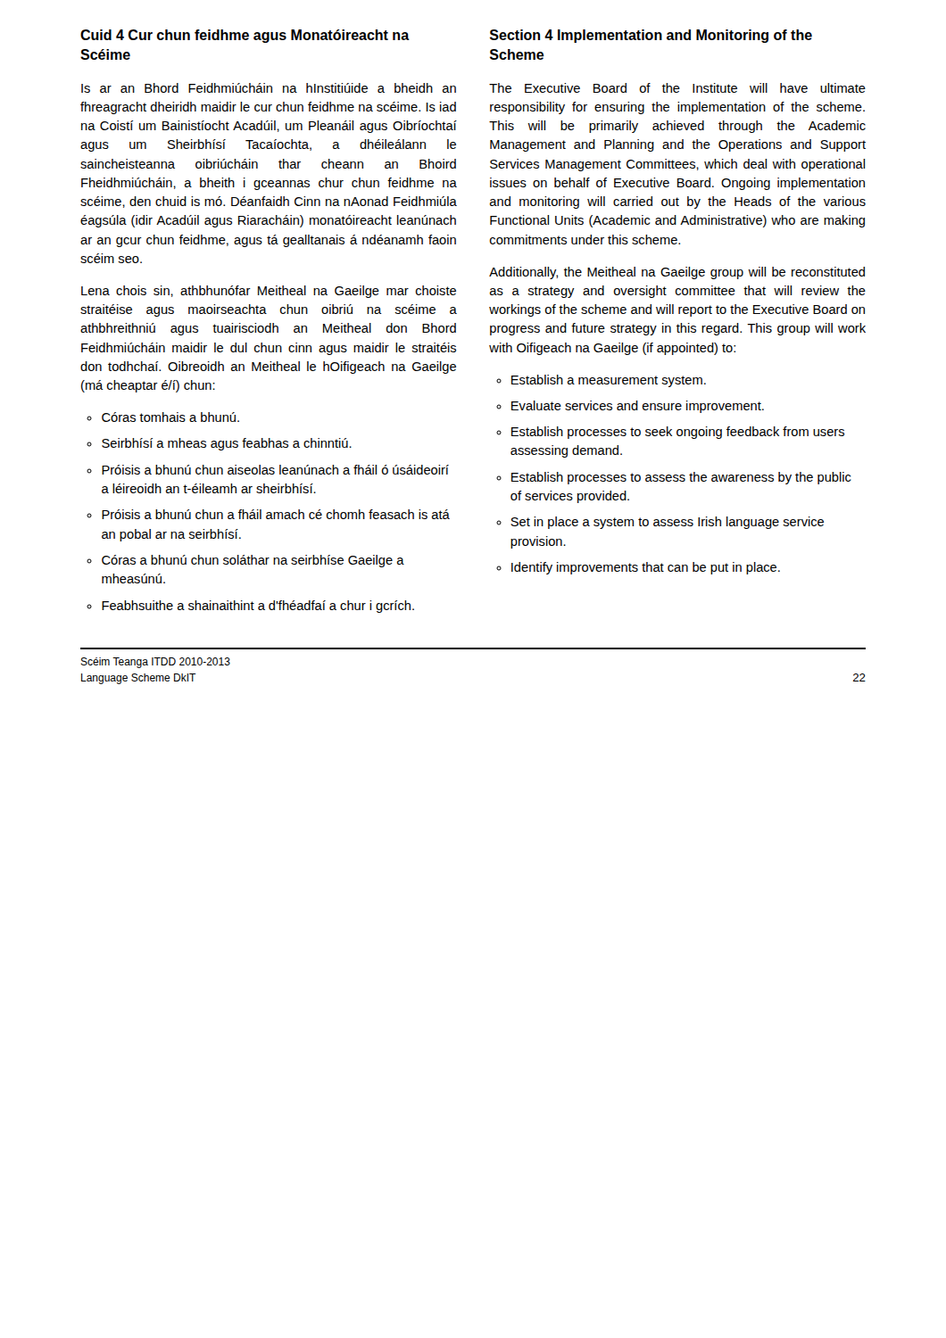Section 4 Implementation and Monitoring of the Scheme
The Executive Board of the Institute will have ultimate responsibility for ensuring the implementation of the scheme. This will be primarily achieved through the Academic Management and Planning and the Operations and Support Services Management Committees, which deal with operational issues on behalf of Executive Board. Ongoing implementation and monitoring will carried out by the Heads of the various Functional Units (Academic and Administrative) who are making commitments under this scheme.
Additionally, the Meitheal na Gaeilge group will be reconstituted as a strategy and oversight committee that will review the workings of the scheme and will report to the Executive Board on progress and future strategy in this regard. This group will work with Oifigeach na Gaeilge (if appointed) to:
Establish a measurement system.
Evaluate services and ensure improvement.
Establish processes to seek ongoing feedback from users assessing demand.
Establish processes to assess the awareness by the public of services provided.
Set in place a system to assess Irish language service provision.
Identify improvements that can be put in place.
Cuid 4 Cur chun feidhme agus Monatóireacht na Scéime
Is ar an Bhord Feidhmiúcháin na hInstitiúide a bheidh an fhreagracht dheiridh maidir le cur chun feidhme na scéime. Is iad na Coistí um Bainistíocht Acadúil, um Pleanáil agus Oibríochtaí agus um Sheirbhísí Tacaíochta, a dhéileálann le saincheisteanna oibriúcháin thar cheann an Bhoird Fheidhmiúcháin, a bheith i gceannas chur chun feidhme na scéime, den chuid is mó. Déanfaidh Cinn na nAonad Feidhmiúla éagsúla (idir Acadúil agus Riaracháin) monatóireacht leanúnach ar an gcur chun feidhme, agus tá gealltanais á ndéanamh faoin scéim seo.
Lena chois sin, athbhunófar Meitheal na Gaeilge mar choiste straitéise agus maoirseachta chun oibriú na scéime a athbhreithniú agus tuairisciodh an Meitheal don Bhord Feidhmiúcháin maidir le dul chun cinn agus maidir le straitéis don todhchaí. Oibreoidh an Meitheal le hOifigeach na Gaeilge (má cheaptar é/í) chun:
Córas tomhais a bhunú.
Seirbhísí a mheas agus feabhas a chinntiú.
Próisis a bhunú chun aiseolas leanúnach a fháil ó úsáideoirí a léireoidh an t-éileamh ar sheirbhísí.
Próisis a bhunú chun a fháil amach cé chomh feasach is atá an pobal ar na seirbhísí.
Córas a bhunú chun soláthar na seirbhíse Gaeilge a mheasúnú.
Feabhsuithe a shainaithint a d'fhéadfaí a chur i gcrích.
Scéim Teanga ITDD 2010-2013
Language Scheme DkIT
22